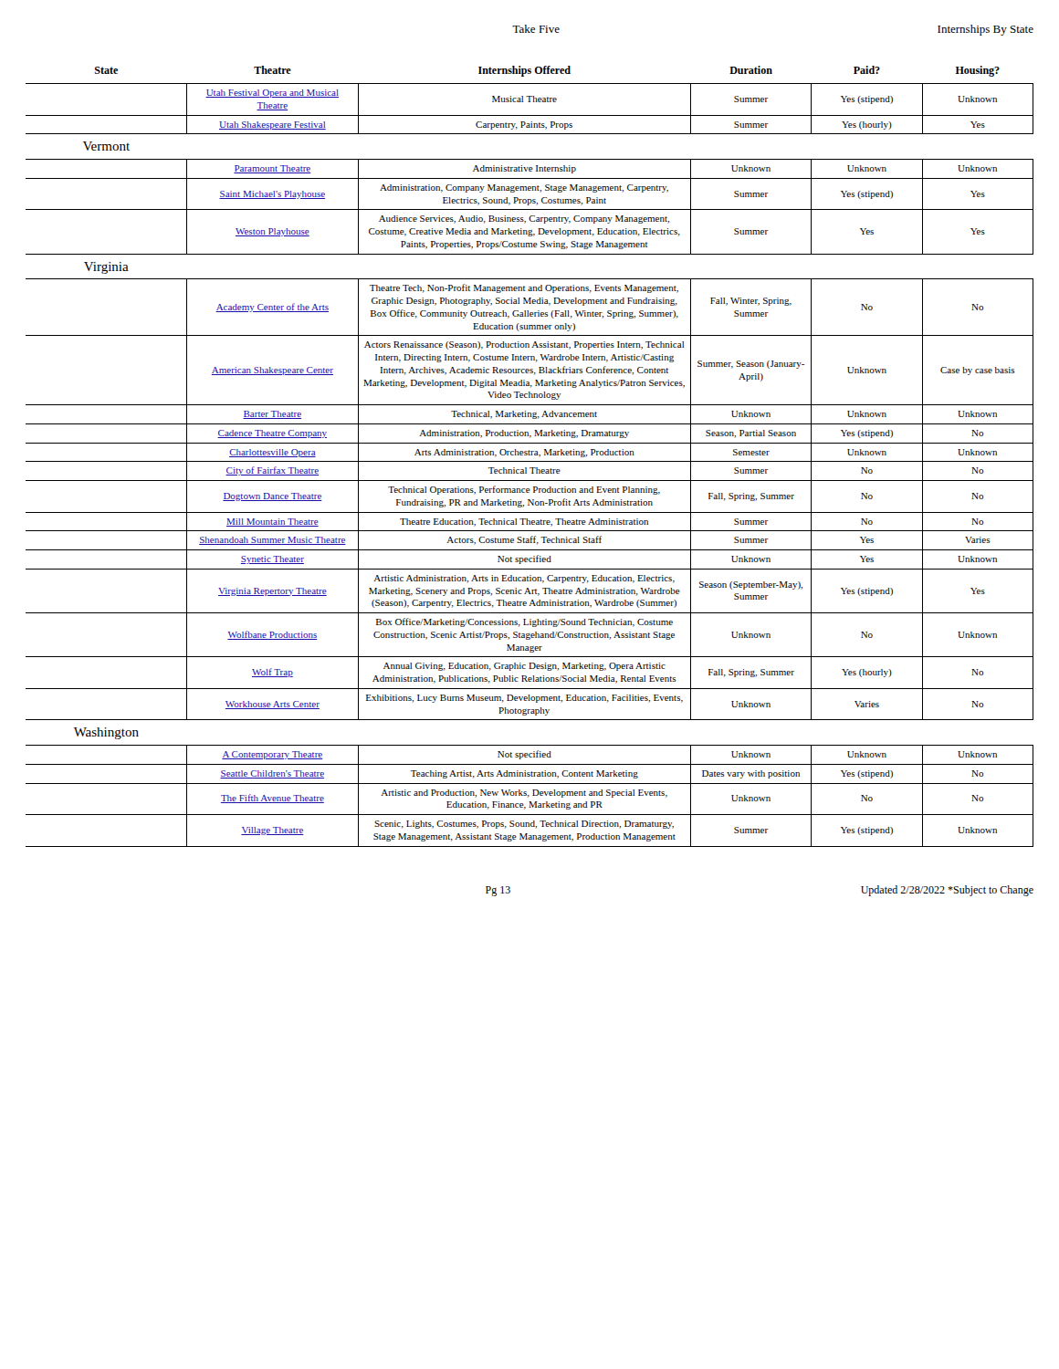Take Five
Internships By State
| State | Theatre | Internships Offered | Duration | Paid? | Housing? |
| --- | --- | --- | --- | --- | --- |
| | Utah Festival Opera and Musical Theatre | Musical Theatre | Summer | Yes (stipend) | Unknown |
| | Utah Shakespeare Festival | Carpentry, Paints, Props | Summer | Yes (hourly) | Yes |
| Vermont | | | | | |
| | Paramount Theatre | Administrative Internship | Unknown | Unknown | Unknown |
| | Saint Michael's Playhouse | Administration, Company Management, Stage Management, Carpentry, Electrics, Sound, Props, Costumes, Paint | Summer | Yes (stipend) | Yes |
| | Weston Playhouse | Audience Services, Audio, Business, Carpentry, Company Management, Costume, Creative Media and Marketing, Development, Education, Electrics, Paints, Properties, Props/Costume Swing, Stage Management | Summer | Yes | Yes |
| Virginia | | | | | |
| | Academy Center of the Arts | Theatre Tech, Non-Profit Management and Operations, Events Management, Graphic Design, Photography, Social Media, Development and Fundraising, Box Office, Community Outreach, Galleries (Fall, Winter, Spring, Summer), Education (summer only) | Fall, Winter, Spring, Summer | No | No |
| | American Shakespeare Center | Actors Renaissance (Season), Production Assistant, Properties Intern, Technical Intern, Directing Intern, Costume Intern, Wardrobe Intern, Artistic/Casting Intern, Archives, Academic Resources, Blackfriars Conference, Content Marketing, Development, Digital Meadia, Marketing Analytics/Patron Services, Video Technology | Summer, Season (January-April) | Unknown | Case by case basis |
| | Barter Theatre | Technical, Marketing, Advancement | Unknown | Unknown | Unknown |
| | Cadence Theatre Company | Administration, Production, Marketing, Dramaturgy | Season, Partial Season | Yes (stipend) | No |
| | Charlottesville Opera | Arts Administration, Orchestra, Marketing, Production | Semester | Unknown | Unknown |
| | City of Fairfax Theatre | Technical Theatre | Summer | No | No |
| | Dogtown Dance Theatre | Technical Operations, Performance Production and Event Planning, Fundraising, PR and Marketing, Non-Profit Arts Administration | Fall, Spring, Summer | No | No |
| | Mill Mountain Theatre | Theatre Education, Technical Theatre, Theatre Administration | Summer | No | No |
| | Shenandoah Summer Music Theatre | Actors, Costume Staff, Technical Staff | Summer | Yes | Varies |
| | Synetic Theater | Not specified | Unknown | Yes | Unknown |
| | Virginia Repertory Theatre | Artistic Administration, Arts in Education, Carpentry, Education, Electrics, Marketing, Scenery and Props, Scenic Art, Theatre Administration, Wardrobe (Season), Carpentry, Electrics, Theatre Administration, Wardrobe (Summer) | Season (September-May), Summer | Yes (stipend) | Yes |
| | Wolfbane Productions | Box Office/Marketing/Concessions, Lighting/Sound Technician, Costume Construction, Scenic Artist/Props, Stagehand/Construction, Assistant Stage Manager | Unknown | No | Unknown |
| | Wolf Trap | Annual Giving, Education, Graphic Design, Marketing, Opera Artistic Administration, Publications, Public Relations/Social Media, Rental Events | Fall, Spring, Summer | Yes (hourly) | No |
| | Workhouse Arts Center | Exhibitions, Lucy Burns Museum, Development, Education, Facilities, Events, Photography | Unknown | Varies | No |
| Washington | | | | | |
| | A Contemporary Theatre | Not specified | Unknown | Unknown | Unknown |
| | Seattle Children's Theatre | Teaching Artist, Arts Administration, Content Marketing | Dates vary with position | Yes (stipend) | No |
| | The Fifth Avenue Theatre | Artistic and Production, New Works, Development and Special Events, Education, Finance, Marketing and PR | Unknown | No | No |
| | Village Theatre | Scenic, Lights, Costumes, Props, Sound, Technical Direction, Dramaturgy, Stage Management, Assistant Stage Management, Production Management | Summer | Yes (stipend) | Unknown |
Pg 13
Updated 2/28/2022 *Subject to Change